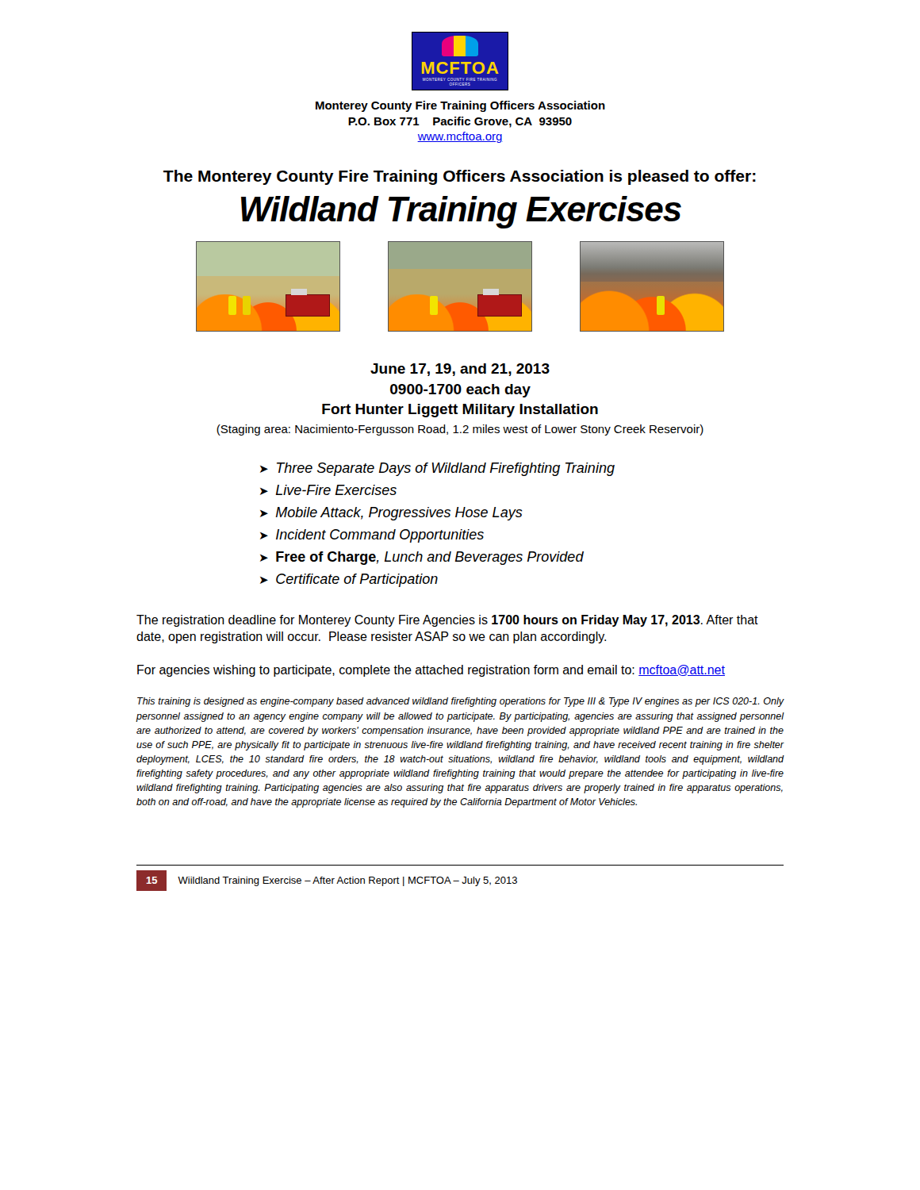MCFTOA
MONTEREY COUNTY FIRE TRAINING OFFICERS
Monterey County Fire Training Officers Association
P.O. Box 771 Pacific Grove, CA 93950
www.mcftoa.org
The Monterey County Fire Training Officers Association is pleased to offer:
Wildland Training Exercises
June 17, 19, and 21, 2013
0900-1700 each day
Fort Hunter Liggett Military Installation
(Staging area: Nacimiento-Fergusson Road, 1.2 miles west of Lower Stony Creek Reservoir)
Three Separate Days of Wildland Firefighting Training
Live-Fire Exercises
Mobile Attack, Progressives Hose Lays
Incident Command Opportunities
Free of Charge, Lunch and Beverages Provided
Certificate of Participation
The registration deadline for Monterey County Fire Agencies is 1700 hours on Friday May 17, 2013. After that date, open registration will occur. Please resister ASAP so we can plan accordingly.
For agencies wishing to participate, complete the attached registration form and email to: mcftoa@att.net
This training is designed as engine-company based advanced wildland firefighting operations for Type III & Type IV engines as per ICS 020-1. Only personnel assigned to an agency engine company will be allowed to participate. By participating, agencies are assuring that assigned personnel are authorized to attend, are covered by workers' compensation insurance, have been provided appropriate wildland PPE and are trained in the use of such PPE, are physically fit to participate in strenuous live-fire wildland firefighting training, and have received recent training in fire shelter deployment, LCES, the 10 standard fire orders, the 18 watch-out situations, wildland fire behavior, wildland tools and equipment, wildland firefighting safety procedures, and any other appropriate wildland firefighting training that would prepare the attendee for participating in live-fire wildland firefighting training. Participating agencies are also assuring that fire apparatus drivers are properly trained in fire apparatus operations, both on and off-road, and have the appropriate license as required by the California Department of Motor Vehicles.
15
Wiildland Training Exercise – After Action Report | MCFTOA – July 5, 2013